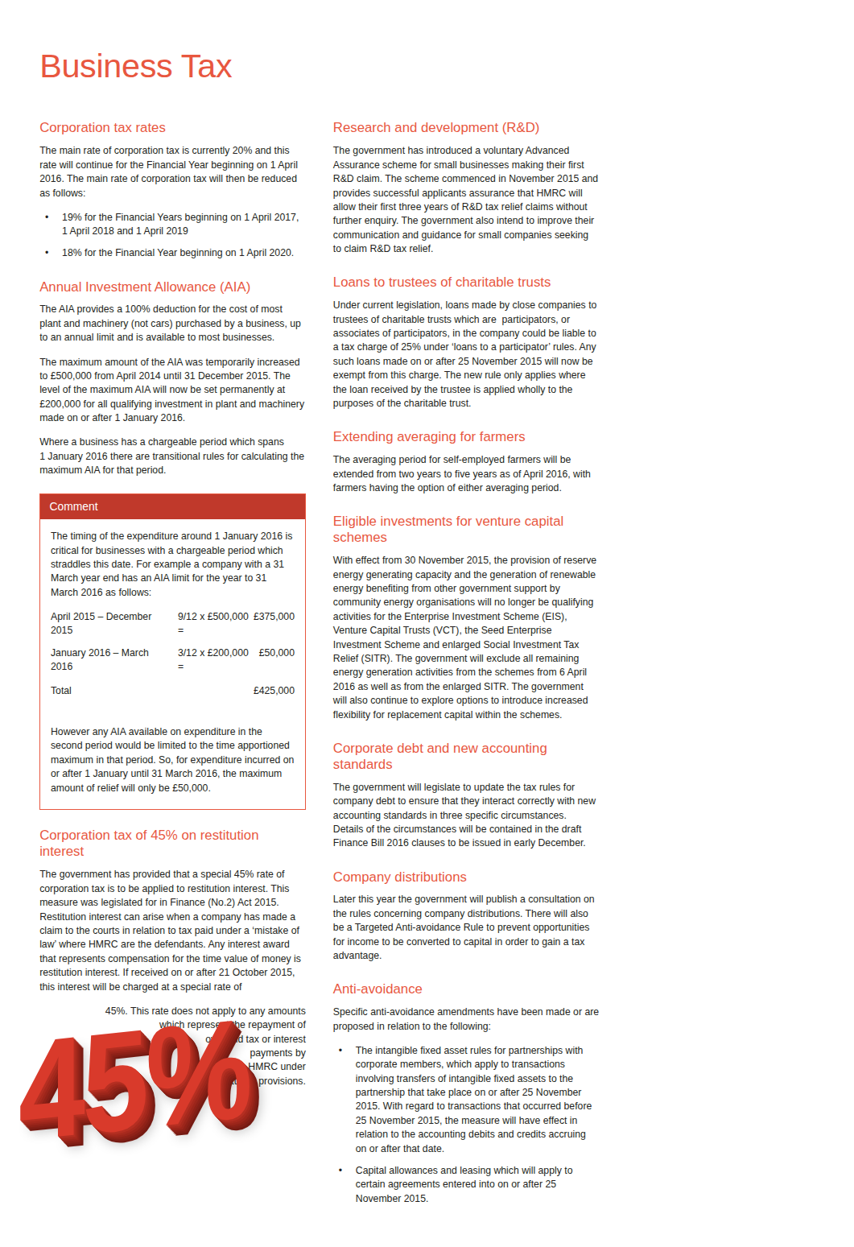Business Tax
Corporation tax rates
The main rate of corporation tax is currently 20% and this rate will continue for the Financial Year beginning on 1 April 2016. The main rate of corporation tax will then be reduced as follows:
19% for the Financial Years beginning on 1 April 2017,
1 April 2018 and 1 April 2019
18% for the Financial Year beginning on 1 April 2020.
Annual Investment Allowance (AIA)
The AIA provides a 100% deduction for the cost of most plant and machinery (not cars) purchased by a business, up to an annual limit and is available to most businesses.
The maximum amount of the AIA was temporarily increased to £500,000 from April 2014 until 31 December 2015. The level of the maximum AIA will now be set permanently at £200,000 for all qualifying investment in plant and machinery made on or after 1 January 2016.
Where a business has a chargeable period which spans
1 January 2016 there are transitional rules for calculating the maximum AIA for that period.
Comment
The timing of the expenditure around 1 January 2016 is critical for businesses with a chargeable period which straddles this date. For example a company with a 31 March year end has an AIA limit for the year to 31 March 2016 as follows:
| April 2015 – December 2015 | 9/12 x £500,000 = | £375,000 |
| January 2016 – March 2016 | 3/12 x £200,000 = | £50,000 |
| Total | | £425,000 |
However any AIA available on expenditure in the second period would be limited to the time apportioned maximum in that period. So, for expenditure incurred on or after 1 January until 31 March 2016, the maximum amount of relief will only be £50,000.
Corporation tax of 45% on restitution interest
The government has provided that a special 45% rate of corporation tax is to be applied to restitution interest. This measure was legislated for in Finance (No.2) Act 2015. Restitution interest can arise when a company has made a claim to the courts in relation to tax paid under a ‘mistake of law’ where HMRC are the defendants. Any interest award that represents compensation for the time value of money is restitution interest. If received on or after 21 October 2015, this interest will be charged at a special rate of
45%. This rate does not apply to any amounts which represent the repayment of overpaid tax or interest payments by HMRC under statutory provisions.
Research and development (R&D)
The government has introduced a voluntary Advanced Assurance scheme for small businesses making their first R&D claim. The scheme commenced in November 2015 and provides successful applicants assurance that HMRC will allow their first three years of R&D tax relief claims without further enquiry. The government also intend to improve their communication and guidance for small companies seeking to claim R&D tax relief.
Loans to trustees of charitable trusts
Under current legislation, loans made by close companies to trustees of charitable trusts which are participators, or associates of participators, in the company could be liable to a tax charge of 25% under ‘loans to a participator’ rules. Any such loans made on or after 25 November 2015 will now be exempt from this charge. The new rule only applies where the loan received by the trustee is applied wholly to the purposes of the charitable trust.
Extending averaging for farmers
The averaging period for self-employed farmers will be extended from two years to five years as of April 2016, with farmers having the option of either averaging period.
Eligible investments for venture capital schemes
With effect from 30 November 2015, the provision of reserve energy generating capacity and the generation of renewable energy benefiting from other government support by community energy organisations will no longer be qualifying activities for the Enterprise Investment Scheme (EIS), Venture Capital Trusts (VCT), the Seed Enterprise Investment Scheme and enlarged Social Investment Tax Relief (SITR). The government will exclude all remaining energy generation activities from the schemes from 6 April 2016 as well as from the enlarged SITR. The government will also continue to explore options to introduce increased flexibility for replacement capital within the schemes.
Corporate debt and new accounting standards
The government will legislate to update the tax rules for company debt to ensure that they interact correctly with new accounting standards in three specific circumstances. Details of the circumstances will be contained in the draft Finance Bill 2016 clauses to be issued in early December.
Company distributions
Later this year the government will publish a consultation on the rules concerning company distributions. There will also be a Targeted Anti-avoidance Rule to prevent opportunities for income to be converted to capital in order to gain a tax advantage.
Anti-avoidance
Specific anti-avoidance amendments have been made or are proposed in relation to the following:
The intangible fixed asset rules for partnerships with corporate members, which apply to transactions involving transfers of intangible fixed assets to the partnership that take place on or after 25 November 2015. With regard to transactions that occurred before 25 November 2015, the measure will have effect in relation to the accounting debits and credits accruing on or after that date.
Capital allowances and leasing which will apply to certain agreements entered into on or after 25 November 2015.
45%